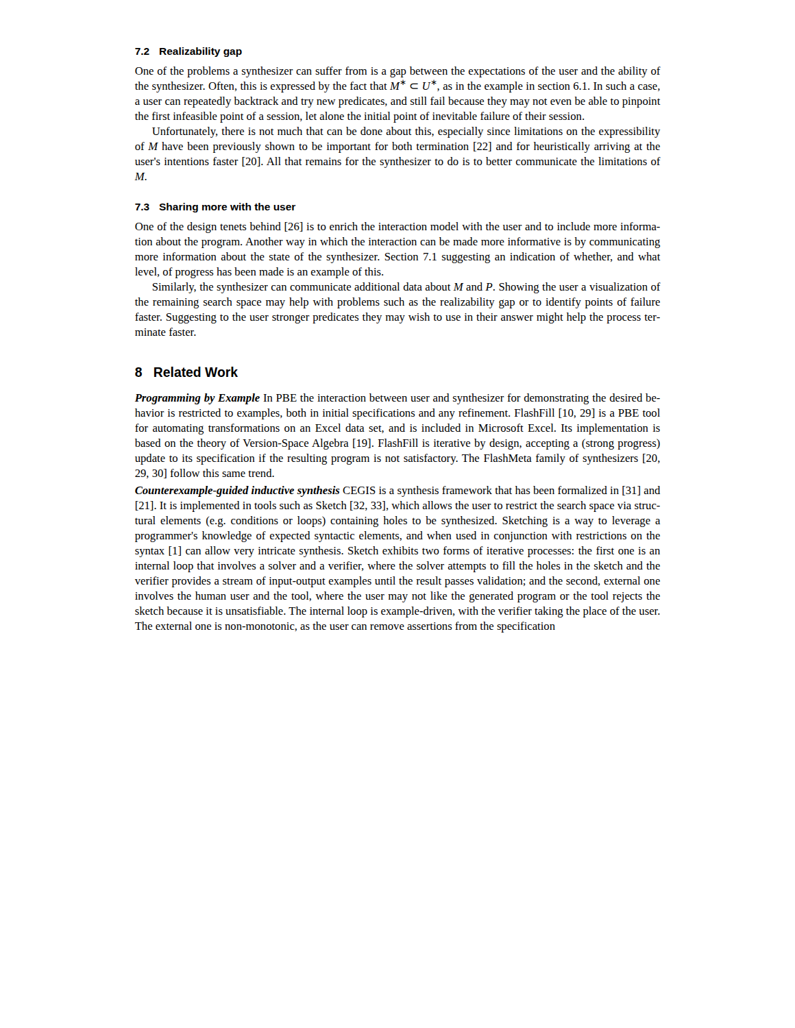7.2 Realizability gap
One of the problems a synthesizer can suffer from is a gap between the expectations of the user and the ability of the synthesizer. Often, this is expressed by the fact that M∗ ⊂ U∗, as in the example in section 6.1. In such a case, a user can repeatedly backtrack and try new predicates, and still fail because they may not even be able to pinpoint the first infeasible point of a session, let alone the initial point of inevitable failure of their session.
Unfortunately, there is not much that can be done about this, especially since limitations on the expressibility of M have been previously shown to be important for both termination [22] and for heuristically arriving at the user's intentions faster [20]. All that remains for the synthesizer to do is to better communicate the limitations of M.
7.3 Sharing more with the user
One of the design tenets behind [26] is to enrich the interaction model with the user and to include more information about the program. Another way in which the interaction can be made more informative is by communicating more information about the state of the synthesizer. Section 7.1 suggesting an indication of whether, and what level, of progress has been made is an example of this.
Similarly, the synthesizer can communicate additional data about M and P. Showing the user a visualization of the remaining search space may help with problems such as the realizability gap or to identify points of failure faster. Suggesting to the user stronger predicates they may wish to use in their answer might help the process terminate faster.
8 Related Work
Programming by Example In PBE the interaction between user and synthesizer for demonstrating the desired behavior is restricted to examples, both in initial specifications and any refinement. FlashFill [10, 29] is a PBE tool for automating transformations on an Excel data set, and is included in Microsoft Excel. Its implementation is based on the theory of Version-Space Algebra [19]. FlashFill is iterative by design, accepting a (strong progress) update to its specification if the resulting program is not satisfactory. The FlashMeta family of synthesizers [20, 29, 30] follow this same trend.
Counterexample-guided inductive synthesis CEGIS is a synthesis framework that has been formalized in [31] and [21]. It is implemented in tools such as Sketch [32, 33], which allows the user to restrict the search space via structural elements (e.g. conditions or loops) containing holes to be synthesized. Sketching is a way to leverage a programmer's knowledge of expected syntactic elements, and when used in conjunction with restrictions on the syntax [1] can allow very intricate synthesis. Sketch exhibits two forms of iterative processes: the first one is an internal loop that involves a solver and a verifier, where the solver attempts to fill the holes in the sketch and the verifier provides a stream of input-output examples until the result passes validation; and the second, external one involves the human user and the tool, where the user may not like the generated program or the tool rejects the sketch because it is unsatisfiable. The internal loop is example-driven, with the verifier taking the place of the user. The external one is non-monotonic, as the user can remove assertions from the specification